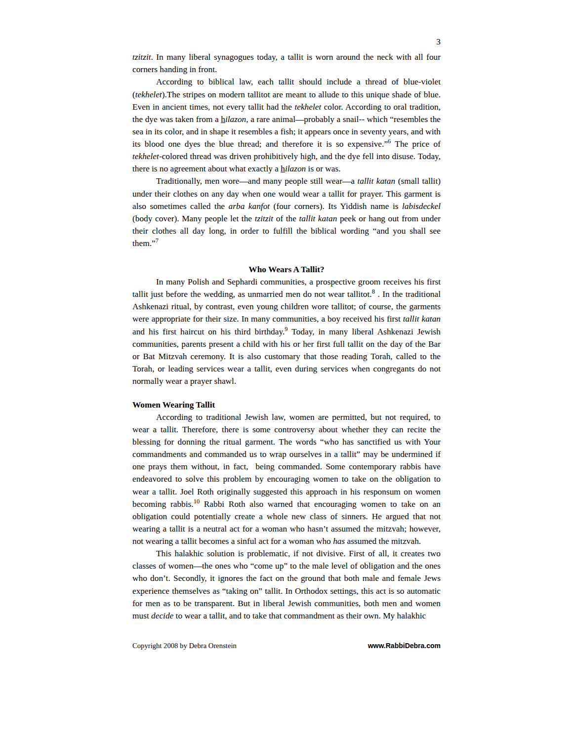3
tzitzit. In many liberal synagogues today, a tallit is worn around the neck with all four corners handing in front.
According to biblical law, each tallit should include a thread of blue-violet (tekhelet).The stripes on modern tallitot are meant to allude to this unique shade of blue. Even in ancient times, not every tallit had the tekhelet color. According to oral tradition, the dye was taken from a hilazon, a rare animal—probably a snail-- which “resembles the sea in its color, and in shape it resembles a fish; it appears once in seventy years, and with its blood one dyes the blue thread; and therefore it is so expensive.”6 The price of tekhelet-colored thread was driven prohibitively high, and the dye fell into disuse. Today, there is no agreement about what exactly a hilazon is or was.
Traditionally, men wore—and many people still wear—a tallit katan (small tallit) under their clothes on any day when one would wear a tallit for prayer. This garment is also sometimes called the arba kanfot (four corners). Its Yiddish name is labisdeckel (body cover). Many people let the tzitzit of the tallit katan peek or hang out from under their clothes all day long, in order to fulfill the biblical wording “and you shall see them.”7
Who Wears A Tallit?
In many Polish and Sephardi communities, a prospective groom receives his first tallit just before the wedding, as unmarried men do not wear tallitot.8 . In the traditional Ashkenazi ritual, by contrast, even young children wore tallitot; of course, the garments were appropriate for their size. In many communities, a boy received his first tallit katan and his first haircut on his third birthday.9 Today, in many liberal Ashkenazi Jewish communities, parents present a child with his or her first full tallit on the day of the Bar or Bat Mitzvah ceremony. It is also customary that those reading Torah, called to the Torah, or leading services wear a tallit, even during services when congregants do not normally wear a prayer shawl.
Women Wearing Tallit
According to traditional Jewish law, women are permitted, but not required, to wear a tallit. Therefore, there is some controversy about whether they can recite the blessing for donning the ritual garment. The words “who has sanctified us with Your commandments and commanded us to wrap ourselves in a tallit” may be undermined if one prays them without, in fact, being commanded. Some contemporary rabbis have endeavored to solve this problem by encouraging women to take on the obligation to wear a tallit. Joel Roth originally suggested this approach in his responsum on women becoming rabbis.10 Rabbi Roth also warned that encouraging women to take on an obligation could potentially create a whole new class of sinners. He argued that not wearing a tallit is a neutral act for a woman who hasn’t assumed the mitzvah; however, not wearing a tallit becomes a sinful act for a woman who has assumed the mitzvah.
This halakhic solution is problematic, if not divisive. First of all, it creates two classes of women—the ones who “come up” to the male level of obligation and the ones who don’t. Secondly, it ignores the fact on the ground that both male and female Jews experience themselves as “taking on” tallit. In Orthodox settings, this act is so automatic for men as to be transparent. But in liberal Jewish communities, both men and women must decide to wear a tallit, and to take that commandment as their own. My halakhic
Copyright 2008 by Debra Orenstein www.RabbiDebra.com